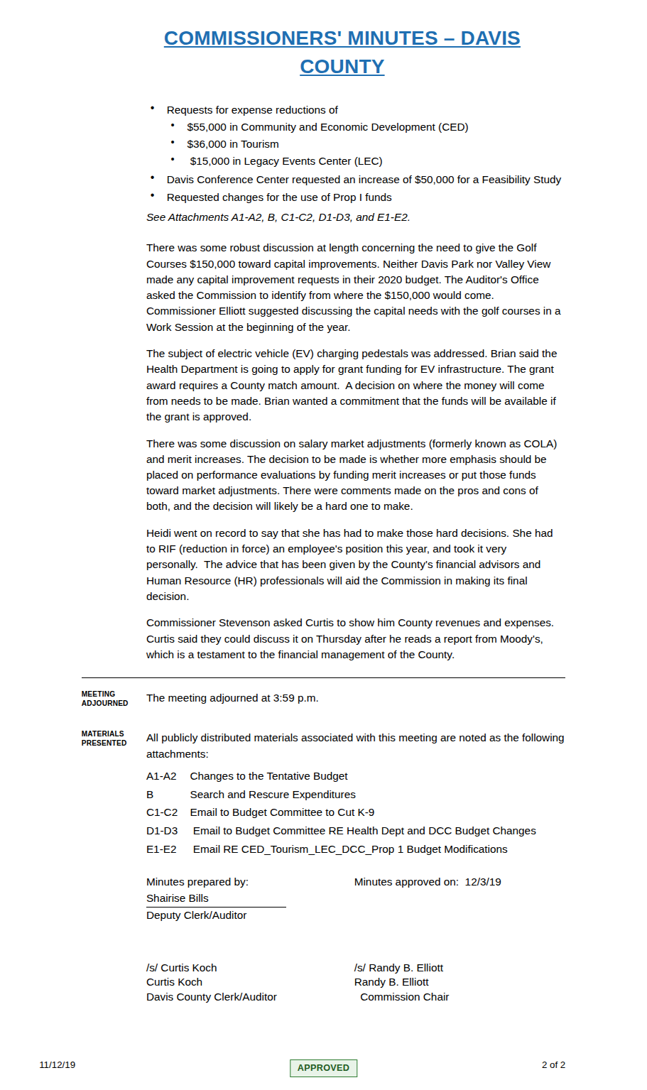COMMISSIONERS' MINUTES – DAVIS COUNTY
Requests for expense reductions of
$55,000 in Community and Economic Development (CED)
$36,000 in Tourism
$15,000 in Legacy Events Center (LEC)
Davis Conference Center requested an increase of $50,000 for a Feasibility Study
Requested changes for the use of Prop I funds
See Attachments A1-A2, B, C1-C2, D1-D3, and E1-E2.
There was some robust discussion at length concerning the need to give the Golf Courses $150,000 toward capital improvements. Neither Davis Park nor Valley View made any capital improvement requests in their 2020 budget. The Auditor's Office asked the Commission to identify from where the $150,000 would come. Commissioner Elliott suggested discussing the capital needs with the golf courses in a Work Session at the beginning of the year.
The subject of electric vehicle (EV) charging pedestals was addressed. Brian said the Health Department is going to apply for grant funding for EV infrastructure. The grant award requires a County match amount. A decision on where the money will come from needs to be made. Brian wanted a commitment that the funds will be available if the grant is approved.
There was some discussion on salary market adjustments (formerly known as COLA) and merit increases. The decision to be made is whether more emphasis should be placed on performance evaluations by funding merit increases or put those funds toward market adjustments. There were comments made on the pros and cons of both, and the decision will likely be a hard one to make.
Heidi went on record to say that she has had to make those hard decisions. She had to RIF (reduction in force) an employee's position this year, and took it very personally. The advice that has been given by the County's financial advisors and Human Resource (HR) professionals will aid the Commission in making its final decision.
Commissioner Stevenson asked Curtis to show him County revenues and expenses. Curtis said they could discuss it on Thursday after he reads a report from Moody's, which is a testament to the financial management of the County.
Meeting
Adjourned
The meeting adjourned at 3:59 p.m.
Materials
Presented
All publicly distributed materials associated with this meeting are noted as the following attachments:
| A1-A2 | Changes to the Tentative Budget |
| B | Search and Rescure Expenditures |
| C1-C2 | Email to Budget Committee to Cut K-9 |
| D1-D3 | Email to Budget Committee RE Health Dept and DCC Budget Changes |
| E1-E2 | Email RE CED_Tourism_LEC_DCC_Prop 1 Budget Modifications |
| Minutes prepared by: | Minutes approved on: 12/3/19 |
| Shairise Bills | |
| Deputy Clerk/Auditor | |
| /s/ Curtis Koch | /s/ Randy B. Elliott |
| Curtis Koch | Randy B. Elliott |
| Davis County Clerk/Auditor | Commission Chair |
11/12/19
APPROVED
2 of 2